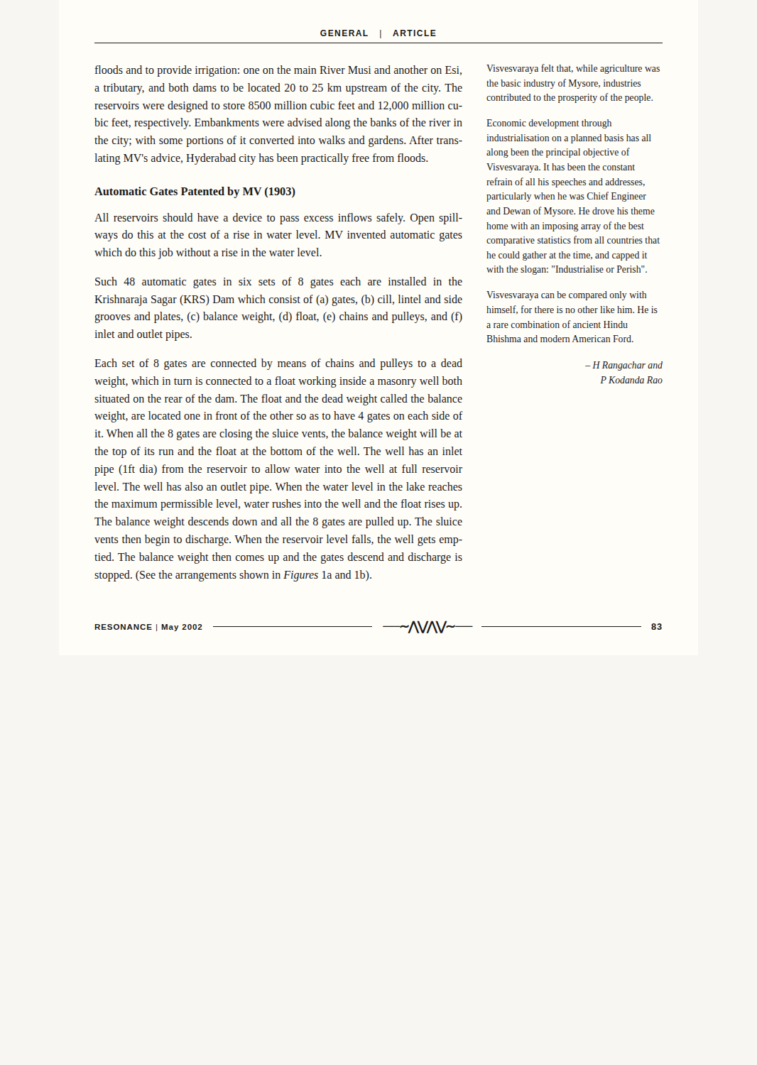GENERAL | ARTICLE
floods and to provide irrigation: one on the main River Musi and another on Esi, a tributary, and both dams to be located 20 to 25 km upstream of the city. The reservoirs were designed to store 8500 million cubic feet and 12,000 million cubic feet, respectively. Embankments were advised along the banks of the river in the city; with some portions of it converted into walks and gardens. After translating MV's advice, Hyderabad city has been practically free from floods.
Automatic Gates Patented by MV (1903)
All reservoirs should have a device to pass excess inflows safely. Open spillways do this at the cost of a rise in water level. MV invented automatic gates which do this job without a rise in the water level.
Such 48 automatic gates in six sets of 8 gates each are installed in the Krishnaraja Sagar (KRS) Dam which consist of (a) gates, (b) cill, lintel and side grooves and plates, (c) balance weight, (d) float, (e) chains and pulleys, and (f) inlet and outlet pipes.
Each set of 8 gates are connected by means of chains and pulleys to a dead weight, which in turn is connected to a float working inside a masonry well both situated on the rear of the dam. The float and the dead weight called the balance weight, are located one in front of the other so as to have 4 gates on each side of it. When all the 8 gates are closing the sluice vents, the balance weight will be at the top of its run and the float at the bottom of the well. The well has an inlet pipe (1ft dia) from the reservoir to allow water into the well at full reservoir level. The well has also an outlet pipe. When the water level in the lake reaches the maximum permissible level, water rushes into the well and the float rises up. The balance weight descends down and all the 8 gates are pulled up. The sluice vents then begin to discharge. When the reservoir level falls, the well gets emptied. The balance weight then comes up and the gates descend and discharge is stopped. (See the arrangements shown in Figures 1a and 1b).
Visvesvaraya felt that, while agriculture was the basic industry of Mysore, industries contributed to the prosperity of the people.
Economic development through industrialisation on a planned basis has all along been the principal objective of Visvesvaraya. It has been the constant refrain of all his speeches and addresses, particularly when he was Chief Engineer and Dewan of Mysore. He drove his theme home with an imposing array of the best comparative statistics from all countries that he could gather at the time, and capped it with the slogan: "Industrialise or Perish".
Visvesvaraya can be compared only with himself, for there is no other like him. He is a rare combination of ancient Hindu Bhishma and modern American Ford.
– H Rangachar and P Kodanda Rao
RESONANCE | May 2002
−−−∼⋀⋁⋀⋁∼−−−
83